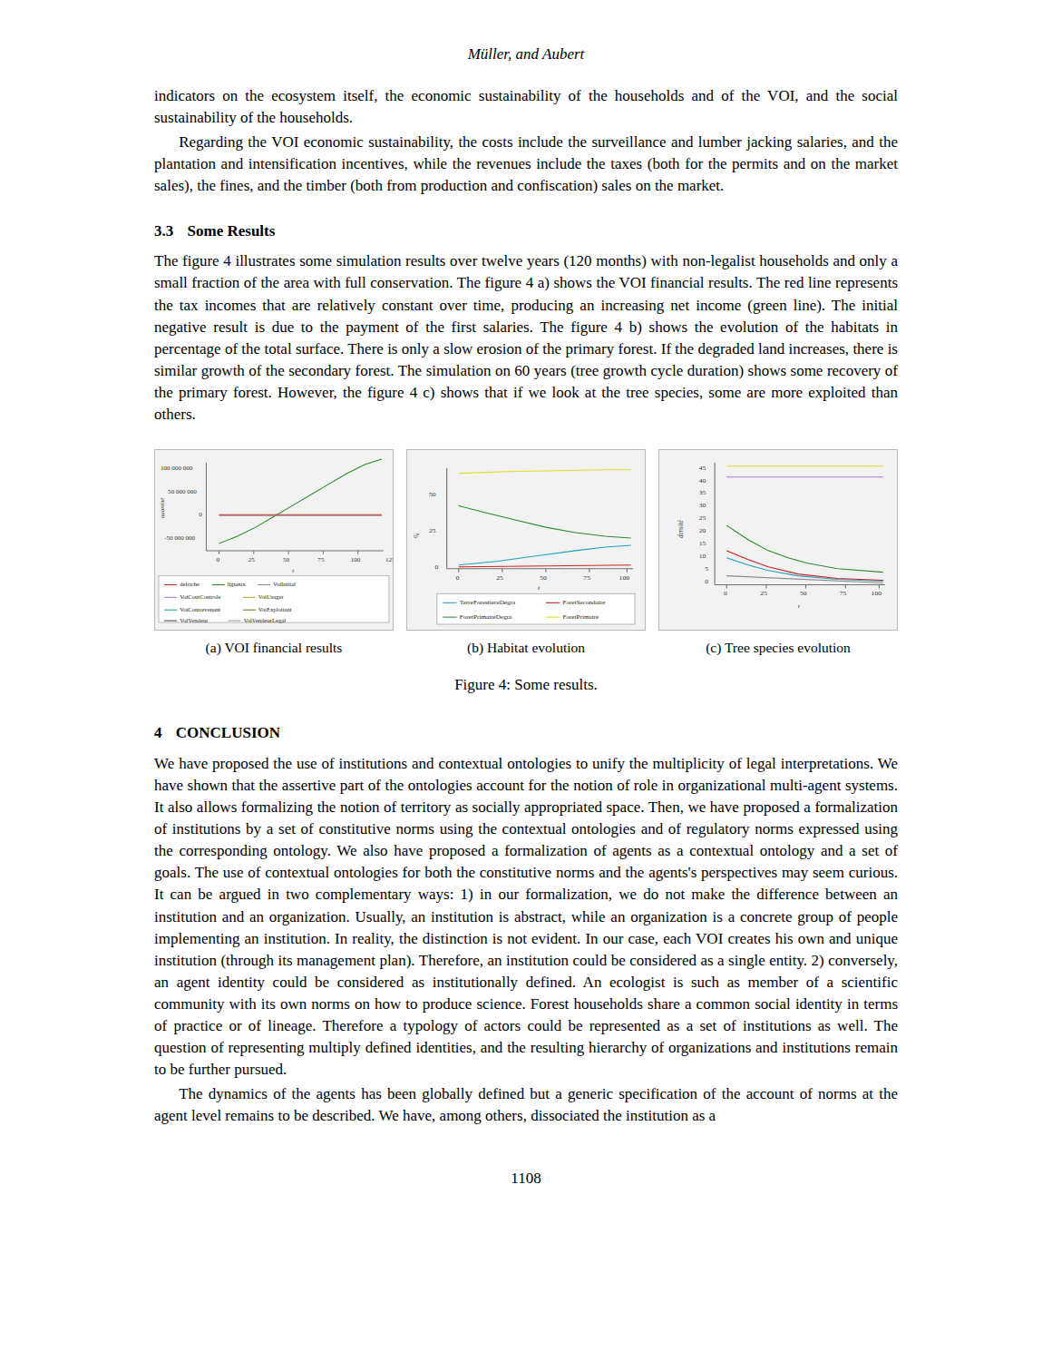Müller, and Aubert
indicators on the ecosystem itself, the economic sustainability of the households and of the VOI, and the social sustainability of the households.
Regarding the VOI economic sustainability, the costs include the surveillance and lumber jacking salaries, and the plantation and intensification incentives, while the revenues include the taxes (both for the permits and on the market sales), the fines, and the timber (both from production and confiscation) sales on the market.
3.3 Some Results
The figure 4 illustrates some simulation results over twelve years (120 months) with non-legalist households and only a small fraction of the area with full conservation. The figure 4 a) shows the VOI financial results. The red line represents the tax incomes that are relatively constant over time, producing an increasing net income (green line). The initial negative result is due to the payment of the first salaries. The figure 4 b) shows the evolution of the habitats in percentage of the total surface. There is only a slow erosion of the primary forest. If the degraded land increases, there is similar growth of the secondary forest. The simulation on 60 years (tree growth cycle duration) shows some recovery of the primary forest. However, the figure 4 c) shows that if we look at the tree species, some are more exploited than others.
100 000 000 50 000 000 0 -50 000 000 quantité 0 25 50 75 100 125 t defriche ligneux VoiInitial VoiCoutControle VoiUsager VoiContrevenant VoiExploitant VoiVendeur VoiVendeurLegal
(a) VOI financial results
50 25 0 % 0 25 50 75 100 t TerreForestiereDegra ForetSecondaire ForetPrimaireDegra ForetPrimaire
(b) Habitat evolution
45 40 35 30 25 20 15 10 5 0 densité 0 25 50 75 100 t
(c) Tree species evolution
Figure 4: Some results.
4 CONCLUSION
We have proposed the use of institutions and contextual ontologies to unify the multiplicity of legal interpretations. We have shown that the assertive part of the ontologies account for the notion of role in organizational multi-agent systems. It also allows formalizing the notion of territory as socially appropriated space. Then, we have proposed a formalization of institutions by a set of constitutive norms using the contextual ontologies and of regulatory norms expressed using the corresponding ontology. We also have proposed a formalization of agents as a contextual ontology and a set of goals. The use of contextual ontologies for both the constitutive norms and the agents's perspectives may seem curious. It can be argued in two complementary ways: 1) in our formalization, we do not make the difference between an institution and an organization. Usually, an institution is abstract, while an organization is a concrete group of people implementing an institution. In reality, the distinction is not evident. In our case, each VOI creates his own and unique institution (through its management plan). Therefore, an institution could be considered as a single entity. 2) conversely, an agent identity could be considered as institutionally defined. An ecologist is such as member of a scientific community with its own norms on how to produce science. Forest households share a common social identity in terms of practice or of lineage. Therefore a typology of actors could be represented as a set of institutions as well. The question of representing multiply defined identities, and the resulting hierarchy of organizations and institutions remain to be further pursued.
The dynamics of the agents has been globally defined but a generic specification of the account of norms at the agent level remains to be described. We have, among others, dissociated the institution as a
1108